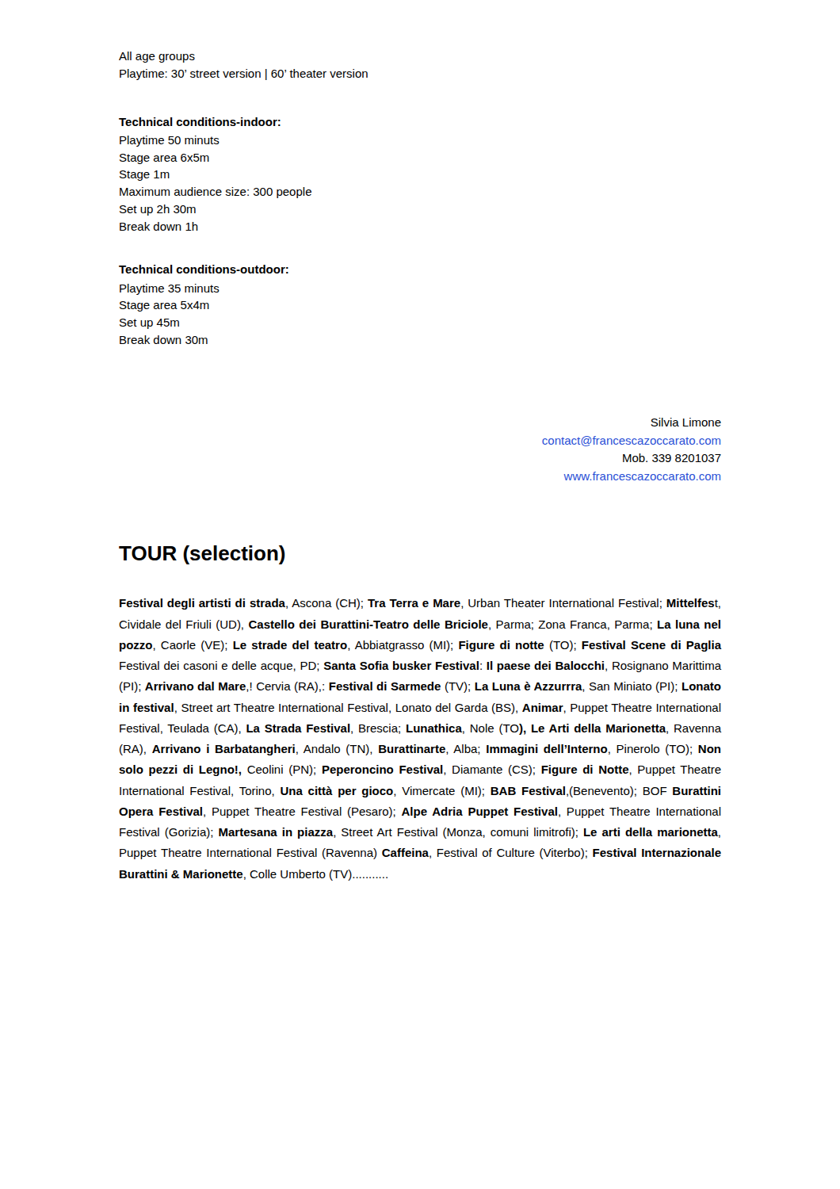All age groups
Playtime: 30’ street version | 60’ theater version
Technical conditions-indoor:
Playtime 50 minuts
Stage area 6x5m
Stage 1m
Maximum audience size: 300 people
Set up 2h 30m
Break down 1h
Technical conditions-outdoor:
Playtime 35 minuts
Stage area 5x4m
Set up 45m
Break down 30m
Silvia Limone
contact@francescazoccarato.com
Mob. 339 8201037
www.francescazoccarato.com
TOUR (selection)
Festival degli artisti di strada, Ascona (CH); Tra Terra e Mare, Urban Theater International Festival; Mittelfest, Cividale del Friuli (UD), Castello dei Burattini-Teatro delle Briciole, Parma; Zona Franca, Parma; La luna nel pozzo, Caorle (VE); Le strade del teatro, Abbiatgrasso (MI); Figure di notte (TO); Festival Scene di Paglia Festival dei casoni e delle acque, PD; Santa Sofia busker Festival: Il paese dei Balocchi, Rosignano Marittima (PI); Arrivano dal Mare,! Cervia (RA),: Festival di Sarmede (TV); La Luna è Azzurrra, San Miniato (PI); Lonato in festival, Street art Theatre International Festival, Lonato del Garda (BS), Animar, Puppet Theatre International Festival, Teulada (CA), La Strada Festival, Brescia; Lunathica, Nole (TO), Le Arti della Marionetta, Ravenna (RA), Arrivano i Barbatangheri, Andalo (TN), Burattinarte, Alba; Immagini dell’Interno, Pinerolo (TO); Non solo pezzi di Legno!, Ceolini (PN); Peperoncino Festival, Diamante (CS); Figure di Notte, Puppet Theatre International Festival, Torino, Una città per gioco, Vimercate (MI); BAB Festival,(Benevento); BOF Burattini Opera Festival, Puppet Theatre Festival (Pesaro); Alpe Adria Puppet Festival, Puppet Theatre International Festival (Gorizia); Martesana in piazza, Street Art Festival (Monza, comuni limitrofi); Le arti della marionetta, Puppet Theatre International Festival (Ravenna) Caffeina, Festival of Culture (Viterbo); Festival Internazionale Burattini & Marionette, Colle Umberto (TV)...........